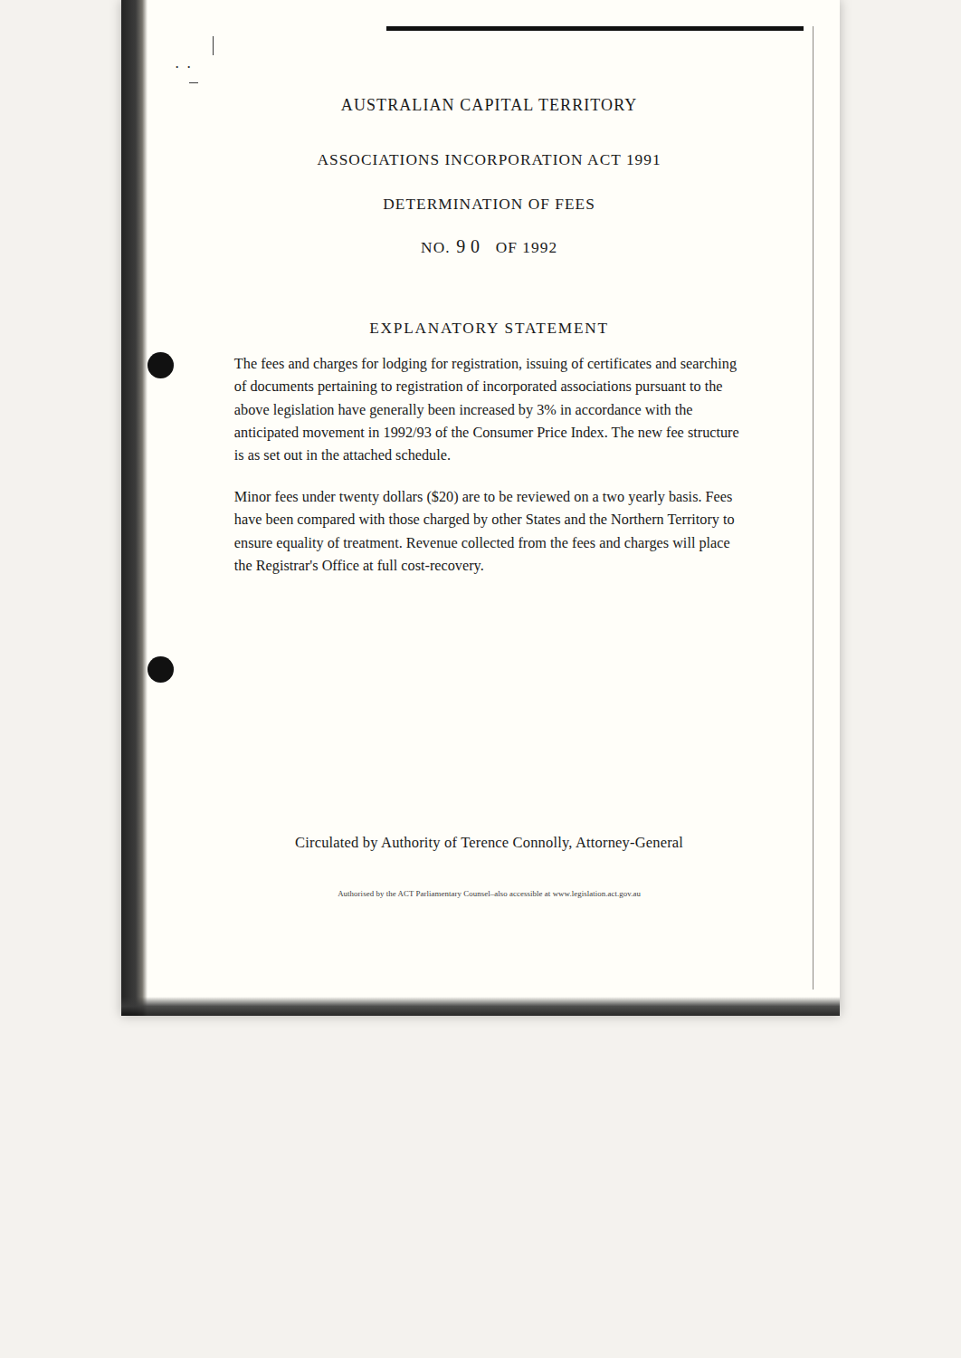. .
AUSTRALIAN CAPITAL TERRITORY
ASSOCIATIONS INCORPORATION ACT 1991
DETERMINATION OF FEES
NO. 9 0 OF 1992
EXPLANATORY STATEMENT
The fees and charges for lodging for registration, issuing of certificates and searching of documents pertaining to registration of incorporated associations pursuant to the above legislation have generally been increased by 3% in accordance with the anticipated movement in 1992/93 of the Consumer Price Index. The new fee structure is as set out in the attached schedule.
Minor fees under twenty dollars ($20) are to be reviewed on a two yearly basis. Fees have been compared with those charged by other States and the Northern Territory to ensure equality of treatment. Revenue collected from the fees and charges will place the Registrar's Office at full cost-recovery.
Circulated by Authority of Terence Connolly, Attorney-General
Authorised by the ACT Parliamentary Counsel–also accessible at www.legislation.act.gov.au